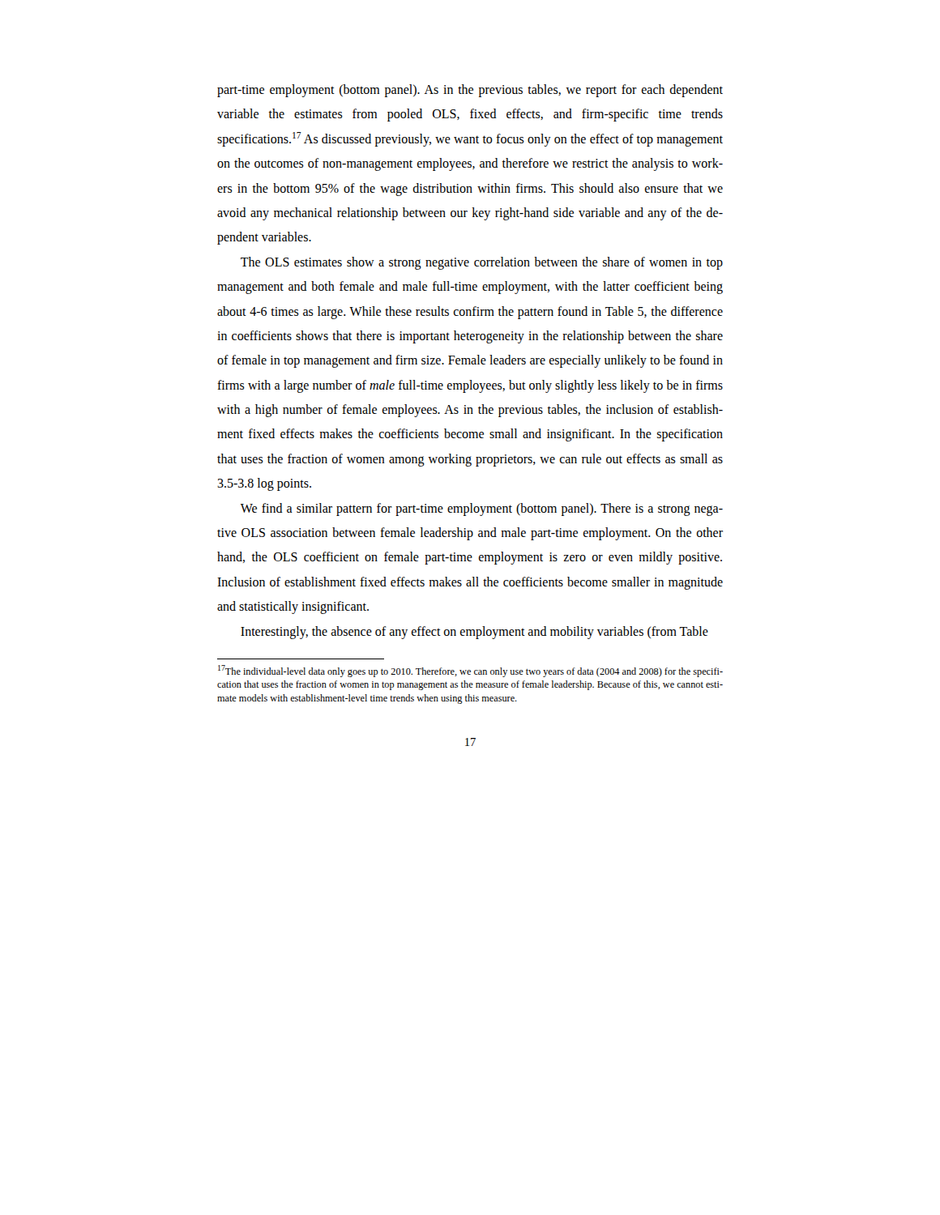part-time employment (bottom panel). As in the previous tables, we report for each dependent variable the estimates from pooled OLS, fixed effects, and firm-specific time trends specifications.17 As discussed previously, we want to focus only on the effect of top management on the outcomes of non-management employees, and therefore we restrict the analysis to workers in the bottom 95% of the wage distribution within firms. This should also ensure that we avoid any mechanical relationship between our key right-hand side variable and any of the dependent variables.
The OLS estimates show a strong negative correlation between the share of women in top management and both female and male full-time employment, with the latter coefficient being about 4-6 times as large. While these results confirm the pattern found in Table 5, the difference in coefficients shows that there is important heterogeneity in the relationship between the share of female in top management and firm size. Female leaders are especially unlikely to be found in firms with a large number of male full-time employees, but only slightly less likely to be in firms with a high number of female employees. As in the previous tables, the inclusion of establishment fixed effects makes the coefficients become small and insignificant. In the specification that uses the fraction of women among working proprietors, we can rule out effects as small as 3.5-3.8 log points.
We find a similar pattern for part-time employment (bottom panel). There is a strong negative OLS association between female leadership and male part-time employment. On the other hand, the OLS coefficient on female part-time employment is zero or even mildly positive. Inclusion of establishment fixed effects makes all the coefficients become smaller in magnitude and statistically insignificant.
Interestingly, the absence of any effect on employment and mobility variables (from Table
17The individual-level data only goes up to 2010. Therefore, we can only use two years of data (2004 and 2008) for the specification that uses the fraction of women in top management as the measure of female leadership. Because of this, we cannot estimate models with establishment-level time trends when using this measure.
17